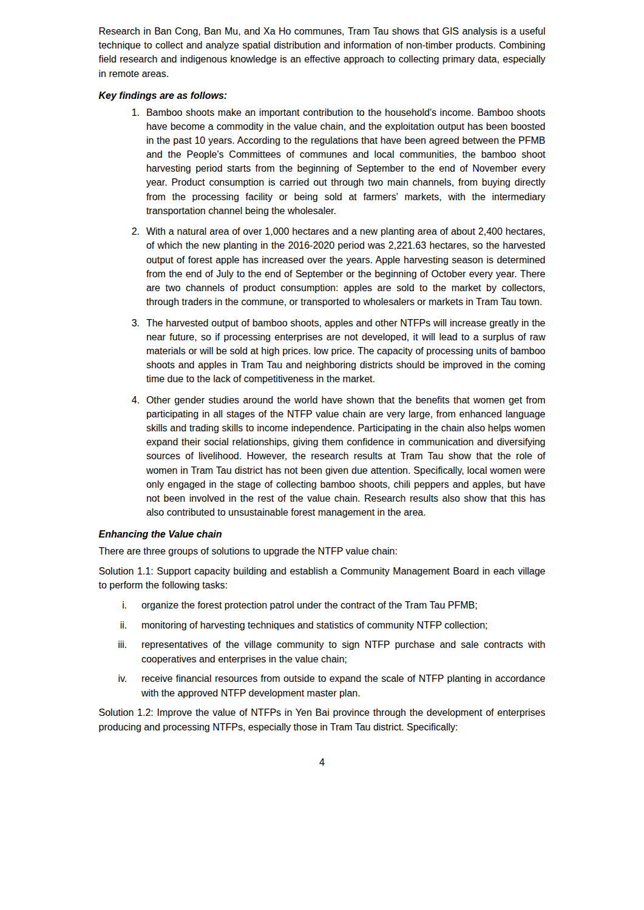Research in Ban Cong, Ban Mu, and Xa Ho communes, Tram Tau shows that GIS analysis is a useful technique to collect and analyze spatial distribution and information of non-timber products. Combining field research and indigenous knowledge is an effective approach to collecting primary data, especially in remote areas.
Key findings are as follows:
Bamboo shoots make an important contribution to the household's income. Bamboo shoots have become a commodity in the value chain, and the exploitation output has been boosted in the past 10 years. According to the regulations that have been agreed between the PFMB and the People's Committees of communes and local communities, the bamboo shoot harvesting period starts from the beginning of September to the end of November every year. Product consumption is carried out through two main channels, from buying directly from the processing facility or being sold at farmers' markets, with the intermediary transportation channel being the wholesaler.
With a natural area of over 1,000 hectares and a new planting area of about 2,400 hectares, of which the new planting in the 2016-2020 period was 2,221.63 hectares, so the harvested output of forest apple has increased over the years. Apple harvesting season is determined from the end of July to the end of September or the beginning of October every year. There are two channels of product consumption: apples are sold to the market by collectors, through traders in the commune, or transported to wholesalers or markets in Tram Tau town.
The harvested output of bamboo shoots, apples and other NTFPs will increase greatly in the near future, so if processing enterprises are not developed, it will lead to a surplus of raw materials or will be sold at high prices. low price. The capacity of processing units of bamboo shoots and apples in Tram Tau and neighboring districts should be improved in the coming time due to the lack of competitiveness in the market.
Other gender studies around the world have shown that the benefits that women get from participating in all stages of the NTFP value chain are very large, from enhanced language skills and trading skills to income independence. Participating in the chain also helps women expand their social relationships, giving them confidence in communication and diversifying sources of livelihood. However, the research results at Tram Tau show that the role of women in Tram Tau district has not been given due attention. Specifically, local women were only engaged in the stage of collecting bamboo shoots, chili peppers and apples, but have not been involved in the rest of the value chain. Research results also show that this has also contributed to unsustainable forest management in the area.
Enhancing the Value chain
There are three groups of solutions to upgrade the NTFP value chain:
Solution 1.1: Support capacity building and establish a Community Management Board in each village to perform the following tasks:
organize the forest protection patrol under the contract of the Tram Tau PFMB;
monitoring of harvesting techniques and statistics of community NTFP collection;
representatives of the village community to sign NTFP purchase and sale contracts with cooperatives and enterprises in the value chain;
receive financial resources from outside to expand the scale of NTFP planting in accordance with the approved NTFP development master plan.
Solution 1.2: Improve the value of NTFPs in Yen Bai province through the development of enterprises producing and processing NTFPs, especially those in Tram Tau district. Specifically:
4